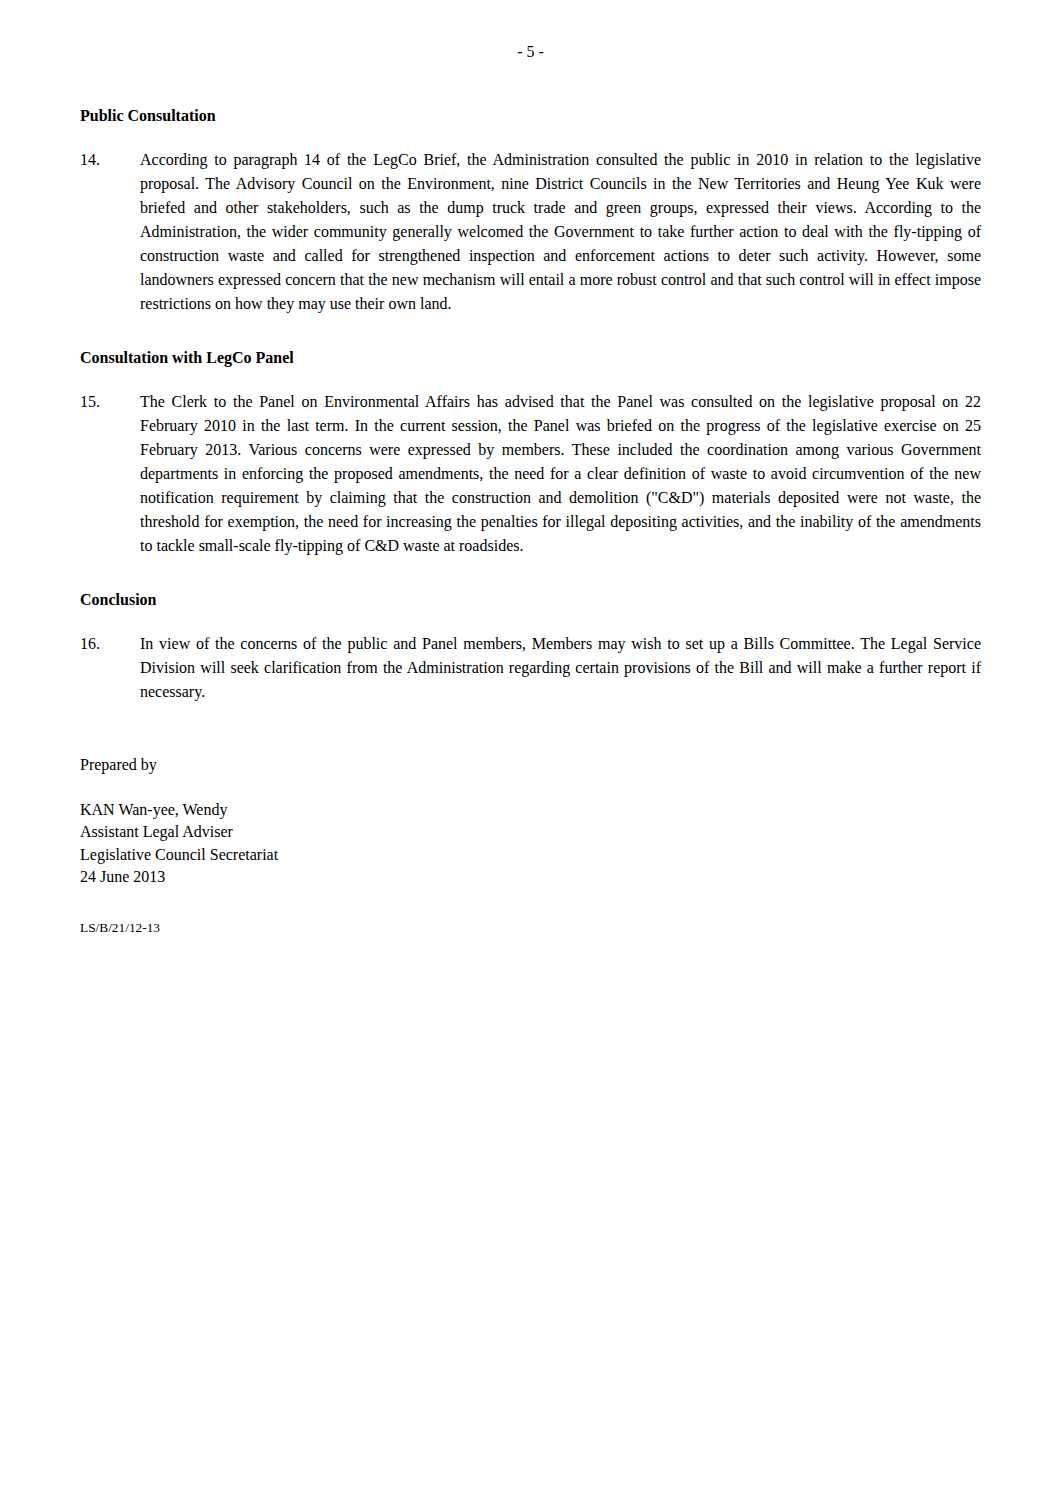- 5 -
Public Consultation
14.
According to paragraph 14 of the LegCo Brief, the Administration consulted the public in 2010 in relation to the legislative proposal. The Advisory Council on the Environment, nine District Councils in the New Territories and Heung Yee Kuk were briefed and other stakeholders, such as the dump truck trade and green groups, expressed their views. According to the Administration, the wider community generally welcomed the Government to take further action to deal with the fly-tipping of construction waste and called for strengthened inspection and enforcement actions to deter such activity. However, some landowners expressed concern that the new mechanism will entail a more robust control and that such control will in effect impose restrictions on how they may use their own land.
Consultation with LegCo Panel
15.
The Clerk to the Panel on Environmental Affairs has advised that the Panel was consulted on the legislative proposal on 22 February 2010 in the last term. In the current session, the Panel was briefed on the progress of the legislative exercise on 25 February 2013. Various concerns were expressed by members. These included the coordination among various Government departments in enforcing the proposed amendments, the need for a clear definition of waste to avoid circumvention of the new notification requirement by claiming that the construction and demolition ("C&D") materials deposited were not waste, the threshold for exemption, the need for increasing the penalties for illegal depositing activities, and the inability of the amendments to tackle small-scale fly-tipping of C&D waste at roadsides.
Conclusion
16.
In view of the concerns of the public and Panel members, Members may wish to set up a Bills Committee. The Legal Service Division will seek clarification from the Administration regarding certain provisions of the Bill and will make a further report if necessary.
Prepared by
KAN Wan-yee, Wendy
Assistant Legal Adviser
Legislative Council Secretariat
24 June 2013
LS/B/21/12-13